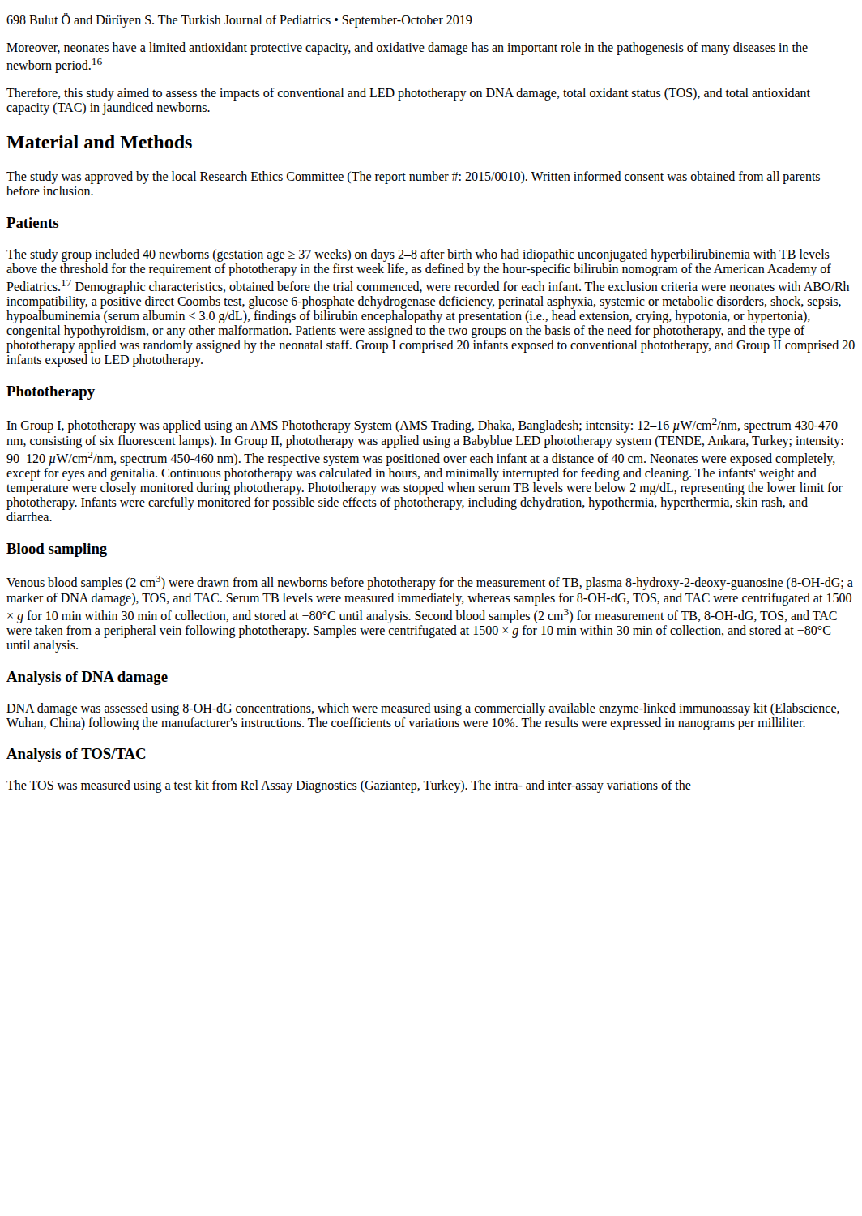698 Bulut Ö and Dürüyen S. The Turkish Journal of Pediatrics • September-October 2019
Moreover, neonates have a limited antioxidant protective capacity, and oxidative damage has an important role in the pathogenesis of many diseases in the newborn period.16
Therefore, this study aimed to assess the impacts of conventional and LED phototherapy on DNA damage, total oxidant status (TOS), and total antioxidant capacity (TAC) in jaundiced newborns.
Material and Methods
The study was approved by the local Research Ethics Committee (The report number #: 2015/0010). Written informed consent was obtained from all parents before inclusion.
Patients
The study group included 40 newborns (gestation age ≥ 37 weeks) on days 2–8 after birth who had idiopathic unconjugated hyperbilirubinemia with TB levels above the threshold for the requirement of phototherapy in the first week life, as defined by the hour-specific bilirubin nomogram of the American Academy of Pediatrics.17 Demographic characteristics, obtained before the trial commenced, were recorded for each infant. The exclusion criteria were neonates with ABO/Rh incompatibility, a positive direct Coombs test, glucose 6-phosphate dehydrogenase deficiency, perinatal asphyxia, systemic or metabolic disorders, shock, sepsis, hypoalbuminemia (serum albumin < 3.0 g/dL), findings of bilirubin encephalopathy at presentation (i.e., head extension, crying, hypotonia, or hypertonia), congenital hypothyroidism, or any other malformation. Patients were assigned to the two groups on the basis of the need for phototherapy, and the type of phototherapy applied was randomly assigned by the neonatal staff. Group I comprised 20 infants exposed to conventional phototherapy, and Group II comprised 20 infants exposed to LED phototherapy.
Phototherapy
In Group I, phototherapy was applied using an AMS Phototherapy System (AMS Trading, Dhaka, Bangladesh; intensity: 12–16 µ W/cm2/nm, spectrum 430-470 nm, consisting of six fluorescent lamps). In Group II, phototherapy was applied using a Babyblue LED phototherapy system (TENDE, Ankara, Turkey; intensity: 90–120 µ W/cm2/nm, spectrum 450-460 nm). The respective system was positioned over each infant at a distance of 40 cm. Neonates were exposed completely, except for eyes and genitalia. Continuous phototherapy was calculated in hours, and minimally interrupted for feeding and cleaning. The infants' weight and temperature were closely monitored during phototherapy. Phototherapy was stopped when serum TB levels were below 2 mg/dL, representing the lower limit for phototherapy. Infants were carefully monitored for possible side effects of phototherapy, including dehydration, hypothermia, hyperthermia, skin rash, and diarrhea.
Blood sampling
Venous blood samples (2 cm3) were drawn from all newborns before phototherapy for the measurement of TB, plasma 8-hydroxy-2-deoxy-guanosine (8-OH-dG; a marker of DNA damage), TOS, and TAC. Serum TB levels were measured immediately, whereas samples for 8-OH-dG, TOS, and TAC were centrifugated at 1500 × g for 10 min within 30 min of collection, and stored at −80°C until analysis. Second blood samples (2 cm3) for measurement of TB, 8-OH-dG, TOS, and TAC were taken from a peripheral vein following phototherapy. Samples were centrifugated at 1500 × g for 10 min within 30 min of collection, and stored at −80°C until analysis.
Analysis of DNA damage
DNA damage was assessed using 8-OH-dG concentrations, which were measured using a commercially available enzyme-linked immunoassay kit (Elabscience, Wuhan, China) following the manufacturer's instructions. The coefficients of variations were 10%. The results were expressed in nanograms per milliliter.
Analysis of TOS/TAC
The TOS was measured using a test kit from Rel Assay Diagnostics (Gaziantep, Turkey). The intra- and inter-assay variations of the